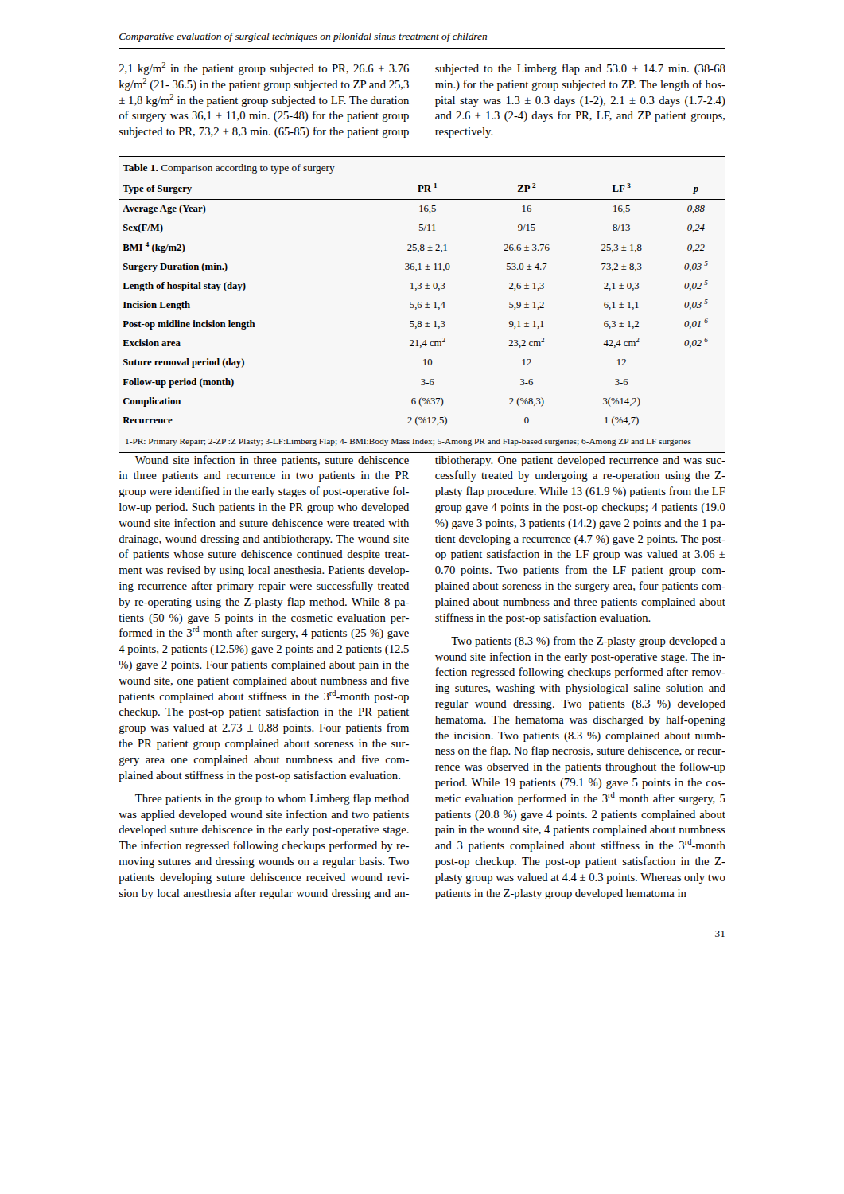Comparative evaluation of surgical techniques on pilonidal sinus treatment of children
2,1 kg/m2 in the patient group subjected to PR, 26.6 ± 3.76 kg/m2 (21- 36.5) in the patient group subjected to ZP and 25,3 ± 1,8 kg/m2 in the patient group subjected to LF. The duration of surgery was 36,1 ± 11,0 min. (25-48) for the patient group subjected to PR, 73,2 ± 8,3 min. (65-85) for the patient group subjected to the Limberg flap and 53.0 ± 14.7 min. (38-68 min.) for the patient group subjected to ZP. The length of hospital stay was 1.3 ± 0.3 days (1-2), 2.1 ± 0.3 days (1.7-2.4) and 2.6 ± 1.3 (2-4) days for PR, LF, and ZP patient groups, respectively.
Table 1. Comparison according to type of surgery
| Type of Surgery | PR 1 | ZP 2 | LF 3 | p |
| --- | --- | --- | --- | --- |
| Average Age (Year) | 16,5 | 16 | 16,5 | 0,88 |
| Sex(F/M) | 5/11 | 9/15 | 8/13 | 0,24 |
| BMI 4 (kg/m2) | 25,8 ± 2,1 | 26.6 ± 3.76 | 25,3 ± 1,8 | 0,22 |
| Surgery Duration (min.) | 36,1 ± 11,0 | 53.0 ± 4.7 | 73,2 ± 8,3 | 0,03 5 |
| Length of hospital stay (day) | 1,3 ± 0,3 | 2,6 ± 1,3 | 2,1 ± 0,3 | 0,02 5 |
| Incision Length | 5,6 ± 1,4 | 5,9 ± 1,2 | 6,1 ± 1,1 | 0,03 5 |
| Post-op midline incision length | 5,8 ± 1,3 | 9,1 ± 1,1 | 6,3 ± 1,2 | 0,01 6 |
| Excision area | 21,4 cm 2 | 23,2 cm 2 | 42,4 cm 2 | 0,02 6 |
| Suture removal period (day) | 10 | 12 | 12 | |
| Follow-up period (month) | 3-6 | 3-6 | 3-6 | |
| Complication | 6 (%37) | 2 (%8,3) | 3(%14,2) | |
| Recurrence | 2 (%12,5) | 0 | 1 (%4,7) | |
1-PR: Primary Repair; 2-ZP :Z Plasty; 3-LF:Limberg Flap; 4- BMI:Body Mass Index; 5-Among PR and Flap-based surgeries; 6-Among ZP and LF surgeries
Wound site infection in three patients, suture dehiscence in three patients and recurrence in two patients in the PR group were identified in the early stages of post-operative follow-up period. Such patients in the PR group who developed wound site infection and suture dehiscence were treated with drainage, wound dressing and antibiotherapy. The wound site of patients whose suture dehiscence continued despite treatment was revised by using local anesthesia. Patients developing recurrence after primary repair were successfully treated by re-operating using the Z-plasty flap method. While 8 patients (50 %) gave 5 points in the cosmetic evaluation performed in the 3rd month after surgery, 4 patients (25 %) gave 4 points, 2 patients (12.5%) gave 2 points and 2 patients (12.5 %) gave 2 points. Four patients complained about pain in the wound site, one patient complained about numbness and five patients complained about stiffness in the 3rd-month post-op checkup. The post-op patient satisfaction in the PR patient group was valued at 2.73 ± 0.88 points. Four patients from the PR patient group complained about soreness in the surgery area one complained about numbness and five complained about stiffness in the post-op satisfaction evaluation.
Three patients in the group to whom Limberg flap method was applied developed wound site infection and two patients developed suture dehiscence in the early post-operative stage. The infection regressed following checkups performed by removing sutures and dressing wounds on a regular basis. Two patients developing suture dehiscence received wound revision by local anesthesia after regular wound dressing and antibiotherapy. One patient developed recurrence and was successfully treated by undergoing a re-operation using the Z-plasty flap procedure. While 13 (61.9 %) patients from the LF group gave 4 points in the post-op checkups; 4 patients (19.0 %) gave 3 points, 3 patients (14.2) gave 2 points and the 1 patient developing a recurrence (4.7 %) gave 2 points. The post-op patient satisfaction in the LF group was valued at 3.06 ± 0.70 points. Two patients from the LF patient group complained about soreness in the surgery area, four patients complained about numbness and three patients complained about stiffness in the post-op satisfaction evaluation.
Two patients (8.3 %) from the Z-plasty group developed a wound site infection in the early post-operative stage. The infection regressed following checkups performed after removing sutures, washing with physiological saline solution and regular wound dressing. Two patients (8.3 %) developed hematoma. The hematoma was discharged by half-opening the incision. Two patients (8.3 %) complained about numbness on the flap. No flap necrosis, suture dehiscence, or recurrence was observed in the patients throughout the follow-up period. While 19 patients (79.1 %) gave 5 points in the cosmetic evaluation performed in the 3rd month after surgery, 5 patients (20.8 %) gave 4 points. 2 patients complained about pain in the wound site, 4 patients complained about numbness and 3 patients complained about stiffness in the 3rd-month post-op checkup. The post-op patient satisfaction in the Z-plasty group was valued at 4.4 ± 0.3 points. Whereas only two patients in the Z-plasty group developed hematoma in
31